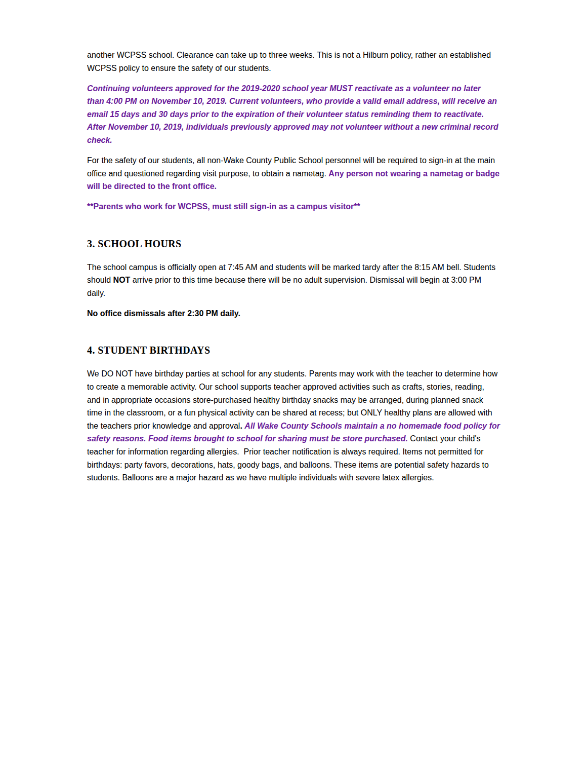another WCPSS school. Clearance can take up to three weeks. This is not a Hilburn policy, rather an established WCPSS policy to ensure the safety of our students.
Continuing volunteers approved for the 2019-2020 school year MUST reactivate as a volunteer no later than 4:00 PM on November 10, 2019. Current volunteers, who provide a valid email address, will receive an email 15 days and 30 days prior to the expiration of their volunteer status reminding them to reactivate. After November 10, 2019, individuals previously approved may not volunteer without a new criminal record check.
For the safety of our students, all non-Wake County Public School personnel will be required to sign-in at the main office and questioned regarding visit purpose, to obtain a nametag. Any person not wearing a nametag or badge will be directed to the front office.
**Parents who work for WCPSS, must still sign-in as a campus visitor**
3. SCHOOL HOURS
The school campus is officially open at 7:45 AM and students will be marked tardy after the 8:15 AM bell. Students should NOT arrive prior to this time because there will be no adult supervision. Dismissal will begin at 3:00 PM daily.
No office dismissals after 2:30 PM daily.
4. STUDENT BIRTHDAYS
We DO NOT have birthday parties at school for any students. Parents may work with the teacher to determine how to create a memorable activity. Our school supports teacher approved activities such as crafts, stories, reading, and in appropriate occasions store-purchased healthy birthday snacks may be arranged, during planned snack time in the classroom, or a fun physical activity can be shared at recess; but ONLY healthy plans are allowed with the teachers prior knowledge and approval. All Wake County Schools maintain a no homemade food policy for safety reasons. Food items brought to school for sharing must be store purchased. Contact your child's teacher for information regarding allergies. Prior teacher notification is always required. Items not permitted for birthdays: party favors, decorations, hats, goody bags, and balloons. These items are potential safety hazards to students. Balloons are a major hazard as we have multiple individuals with severe latex allergies.